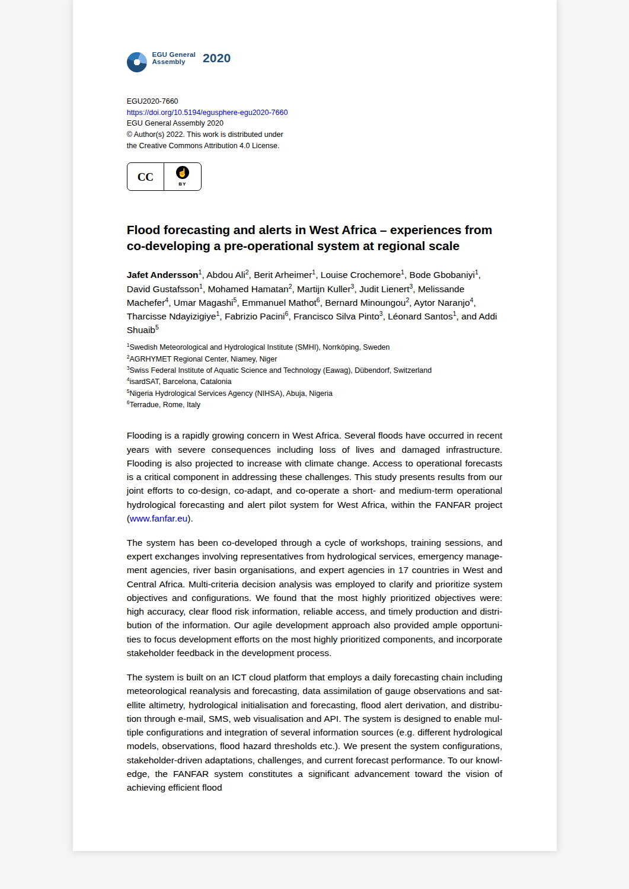EGU General Assembly 2020
EGU2020-7660
https://doi.org/10.5194/egusphere-egu2020-7660
EGU General Assembly 2020
© Author(s) 2022. This work is distributed under
the Creative Commons Attribution 4.0 License.
CC ☝ BY
Flood forecasting and alerts in West Africa – experiences from co-developing a pre-operational system at regional scale
Jafet Andersson1, Abdou Ali2, Berit Arheimer1, Louise Crochemore1, Bode Gbobaniyi1, David Gustafsson1, Mohamed Hamatan2, Martijn Kuller3, Judit Lienert3, Melissande Machefer4, Umar Magashi5, Emmanuel Mathot6, Bernard Minoungou2, Aytor Naranjo4, Tharcisse Ndayizigiye1, Fabrizio Pacini6, Francisco Silva Pinto3, Léonard Santos1, and Addi Shuaib5
1Swedish Meteorological and Hydrological Institute (SMHI), Norrköping, Sweden
2AGRHYMET Regional Center, Niamey, Niger
3Swiss Federal Institute of Aquatic Science and Technology (Eawag), Dübendorf, Switzerland
4isardSAT, Barcelona, Catalonia
5Nigeria Hydrological Services Agency (NIHSA), Abuja, Nigeria
6Terradue, Rome, Italy
Flooding is a rapidly growing concern in West Africa. Several floods have occurred in recent years with severe consequences including loss of lives and damaged infrastructure. Flooding is also projected to increase with climate change. Access to operational forecasts is a critical component in addressing these challenges. This study presents results from our joint efforts to co-design, co-adapt, and co-operate a short- and medium-term operational hydrological forecasting and alert pilot system for West Africa, within the FANFAR project (www.fanfar.eu).
The system has been co-developed through a cycle of workshops, training sessions, and expert exchanges involving representatives from hydrological services, emergency management agencies, river basin organisations, and expert agencies in 17 countries in West and Central Africa. Multi-criteria decision analysis was employed to clarify and prioritize system objectives and configurations. We found that the most highly prioritized objectives were: high accuracy, clear flood risk information, reliable access, and timely production and distribution of the information. Our agile development approach also provided ample opportunities to focus development efforts on the most highly prioritized components, and incorporate stakeholder feedback in the development process.
The system is built on an ICT cloud platform that employs a daily forecasting chain including meteorological reanalysis and forecasting, data assimilation of gauge observations and satellite altimetry, hydrological initialisation and forecasting, flood alert derivation, and distribution through e-mail, SMS, web visualisation and API. The system is designed to enable multiple configurations and integration of several information sources (e.g. different hydrological models, observations, flood hazard thresholds etc.). We present the system configurations, stakeholder-driven adaptations, challenges, and current forecast performance. To our knowledge, the FANFAR system constitutes a significant advancement toward the vision of achieving efficient flood